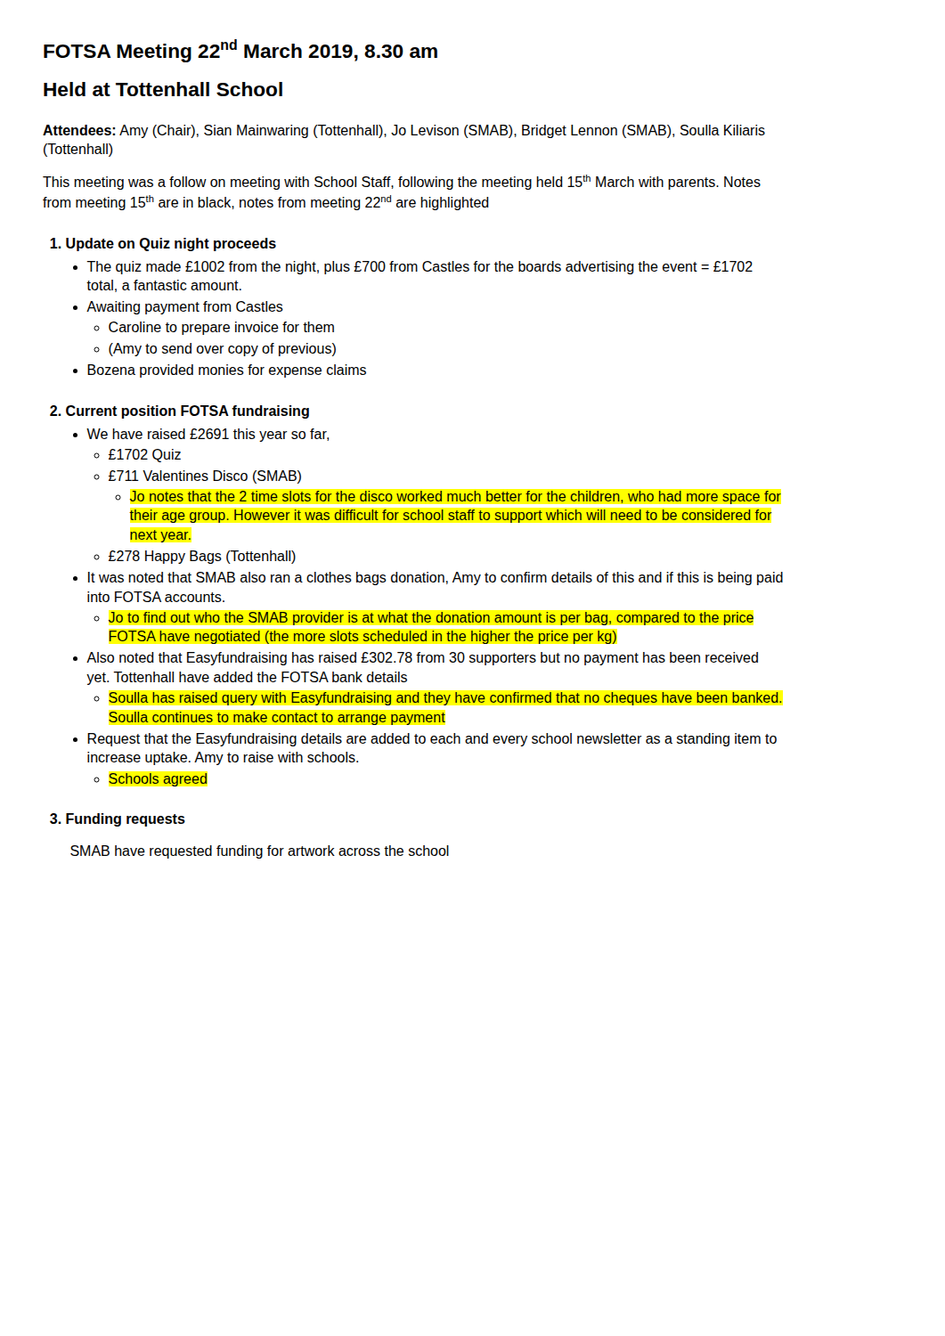FOTSA Meeting 22nd March 2019, 8.30 am
Held at Tottenhall School
Attendees: Amy (Chair), Sian Mainwaring (Tottenhall), Jo Levison (SMAB), Bridget Lennon (SMAB), Soulla Kiliaris (Tottenhall)
This meeting was a follow on meeting with School Staff, following the meeting held 15th March with parents. Notes from meeting 15th are in black, notes from meeting 22nd are highlighted
Update on Quiz night proceeds
The quiz made £1002 from the night, plus £700 from Castles for the boards advertising the event = £1702 total, a fantastic amount.
Awaiting payment from Castles
Caroline to prepare invoice for them
(Amy to send over copy of previous)
Bozena provided monies for expense claims
Current position FOTSA fundraising
We have raised £2691 this year so far,
£1702 Quiz
£711 Valentines Disco (SMAB)
Jo notes that the 2 time slots for the disco worked much better for the children, who had more space for their age group. However it was difficult for school staff to support which will need to be considered for next year.
£278 Happy Bags (Tottenhall)
It was noted that SMAB also ran a clothes bags donation, Amy to confirm details of this and if this is being paid into FOTSA accounts.
Jo to find out who the SMAB provider is at what the donation amount is per bag, compared to the price FOTSA have negotiated (the more slots scheduled in the higher the price per kg)
Also noted that Easyfundraising has raised £302.78 from 30 supporters but no payment has been received yet. Tottenhall have added the FOTSA bank details
Soulla has raised query with Easyfundraising and they have confirmed that no cheques have been banked. Soulla continues to make contact to arrange payment
Request that the Easyfundraising details are added to each and every school newsletter as a standing item to increase uptake. Amy to raise with schools.
Schools agreed
Funding requests
SMAB have requested funding for artwork across the school